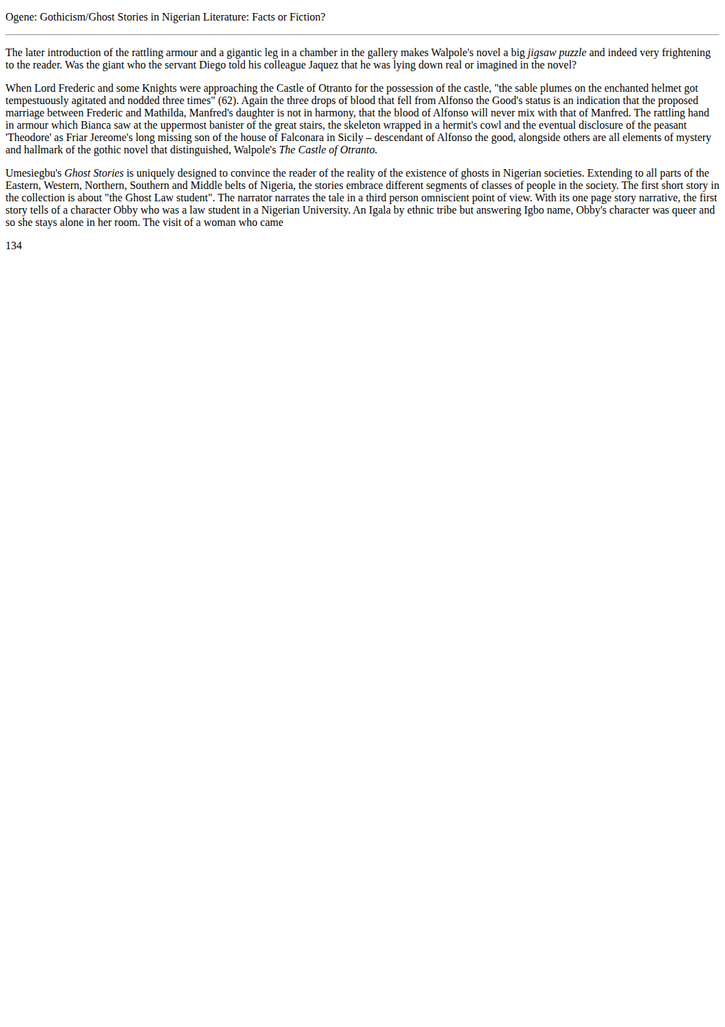Ogene: Gothicism/Ghost Stories in Nigerian Literature: Facts or Fiction?
The later introduction of the rattling armour and a gigantic leg in a chamber in the gallery makes Walpole's novel a big jigsaw puzzle and indeed very frightening to the reader. Was the giant who the servant Diego told his colleague Jaquez that he was lying down real or imagined in the novel?
When Lord Frederic and some Knights were approaching the Castle of Otranto for the possession of the castle, "the sable plumes on the enchanted helmet got tempestuously agitated and nodded three times" (62). Again the three drops of blood that fell from Alfonso the Good's status is an indication that the proposed marriage between Frederic and Mathilda, Manfred's daughter is not in harmony, that the blood of Alfonso will never mix with that of Manfred. The rattling hand in armour which Bianca saw at the uppermost banister of the great stairs, the skeleton wrapped in a hermit's cowl and the eventual disclosure of the peasant 'Theodore' as Friar Jereome's long missing son of the house of Falconara in Sicily – descendant of Alfonso the good, alongside others are all elements of mystery and hallmark of the gothic novel that distinguished, Walpole's The Castle of Otranto.
Umesiegbu's Ghost Stories is uniquely designed to convince the reader of the reality of the existence of ghosts in Nigerian societies. Extending to all parts of the Eastern, Western, Northern, Southern and Middle belts of Nigeria, the stories embrace different segments of classes of people in the society. The first short story in the collection is about "the Ghost Law student". The narrator narrates the tale in a third person omniscient point of view. With its one page story narrative, the first story tells of a character Obby who was a law student in a Nigerian University. An Igala by ethnic tribe but answering Igbo name, Obby's character was queer and so she stays alone in her room. The visit of a woman who came
134